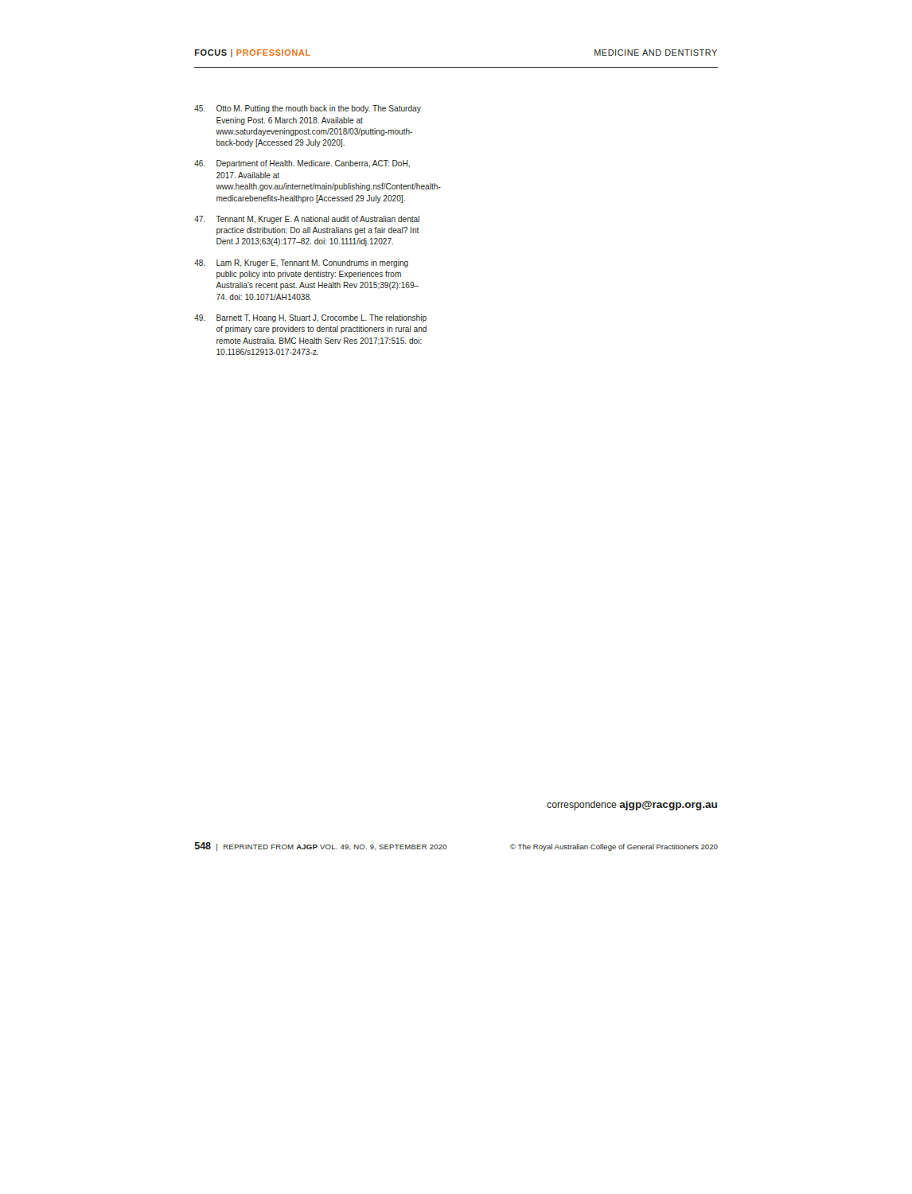Focus|Professional
Medicine and Dentistry
45. Otto M. Putting the mouth back in the body. The Saturday Evening Post. 6 March 2018. Available at www.saturdayeveningpost.com/2018/03/putting-mouth-back-body [Accessed 29 July 2020].
46. Department of Health. Medicare. Canberra, ACT: DoH, 2017. Available at www.health.gov.au/internet/main/publishing.nsf/Content/health-medicarebenefits-healthpro [Accessed 29 July 2020].
47. Tennant M, Kruger E. A national audit of Australian dental practice distribution: Do all Australians get a fair deal? Int Dent J 2013;63(4):177–82. doi: 10.1111/idj.12027.
48. Lam R, Kruger E, Tennant M. Conundrums in merging public policy into private dentistry: Experiences from Australia’s recent past. Aust Health Rev 2015;39(2):169–74. doi: 10.1071/AH14038.
49. Barnett T, Hoang H, Stuart J, Crocombe L. The relationship of primary care providers to dental practitioners in rural and remote Australia. BMC Health Serv Res 2017;17:515. doi: 10.1186/s12913-017-2473-z.
correspondence ajgp@racgp.org.au
548 | Reprinted from AJGP Vol. 49, No. 9, September 2020
© The Royal Australian College of General Practitioners 2020